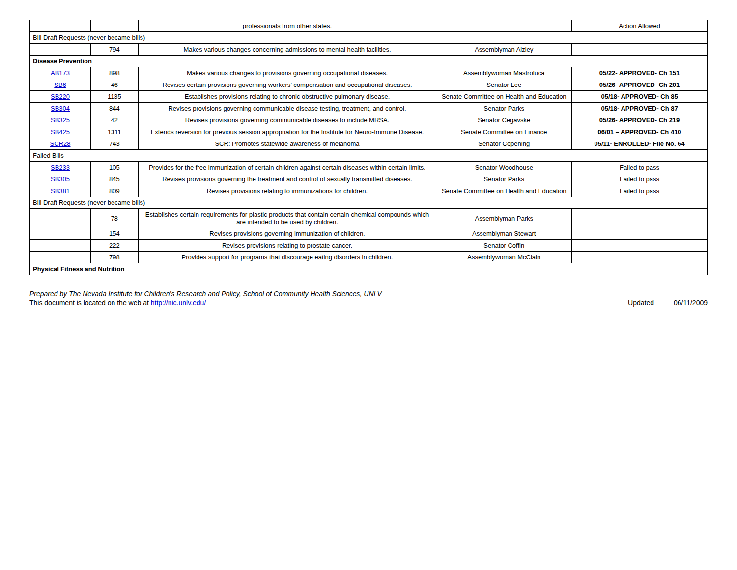| | | professionals from other states. | | Action Allowed |
| Bill Draft Requests (never became bills) |
| | 794 | Makes various changes concerning admissions to mental health facilities. | Assemblyman Aizley | |
| Disease Prevention |
| AB173 | 898 | Makes various changes to provisions governing occupational diseases. | Assemblywoman Mastroluca | 05/22- APPROVED- Ch 151 |
| SB6 | 46 | Revises certain provisions governing workers’ compensation and occupational diseases. | Senator Lee | 05/26- APPROVED- Ch 201 |
| SB220 | 1135 | Establishes provisions relating to chronic obstructive pulmonary disease. | Senate Committee on Health and Education | 05/18- APPROVED- Ch 85 |
| SB304 | 844 | Revises provisions governing communicable disease testing, treatment, and control. | Senator Parks | 05/18- APPROVED- Ch 87 |
| SB325 | 42 | Revises provisions governing communicable diseases to include MRSA. | Senator Cegavske | 05/26- APPROVED- Ch 219 |
| SB425 | 1311 | Extends reversion for previous session appropriation for the Institute for Neuro-Immune Disease. | Senate Committee on Finance | 06/01 – APPROVED- Ch 410 |
| SCR28 | 743 | SCR: Promotes statewide awareness of melanoma | Senator Copening | 05/11- ENROLLED- File No. 64 |
| Failed Bills |
| SB233 | 105 | Provides for the free immunization of certain children against certain diseases within certain limits. | Senator Woodhouse | Failed to pass |
| SB305 | 845 | Revises provisions governing the treatment and control of sexually transmitted diseases. | Senator Parks | Failed to pass |
| SB381 | 809 | Revises provisions relating to immunizations for children. | Senate Committee on Health and Education | Failed to pass |
| Bill Draft Requests (never became bills) |
| | 78 | Establishes certain requirements for plastic products that contain certain chemical compounds which are intended to be used by children. | Assemblyman Parks | |
| | 154 | Revises provisions governing immunization of children. | Assemblyman Stewart | |
| | 222 | Revises provisions relating to prostate cancer. | Senator Coffin | |
| | 798 | Provides support for programs that discourage eating disorders in children. | Assemblywoman McClain | |
| Physical Fitness and Nutrition |
Prepared by The Nevada Institute for Children’s Research and Policy, School of Community Health Sciences, UNLV
This document is located on the web at http://nic.unlv.edu/ Updated06/11/2009